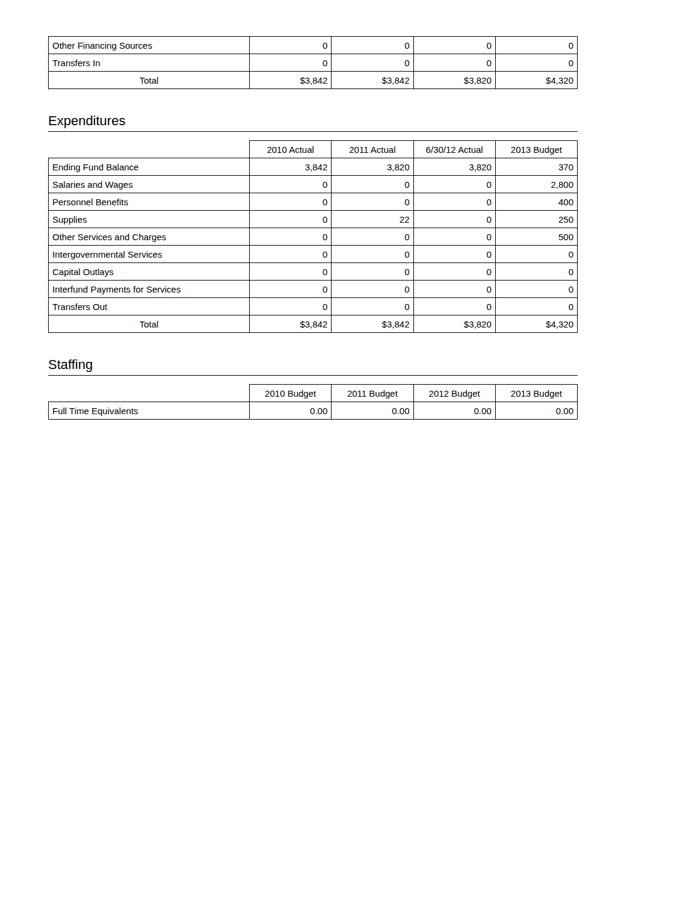| Other Financing Sources | 0 | 0 | 0 | 0 |
| Transfers In | 0 | 0 | 0 | 0 |
| Total | $3,842 | $3,842 | $3,820 | $4,320 |
Expenditures
| | 2010 Actual | 2011 Actual | 6/30/12 Actual | 2013 Budget |
| --- | --- | --- | --- | --- |
| Ending Fund Balance | 3,842 | 3,820 | 3,820 | 370 |
| Salaries and Wages | 0 | 0 | 0 | 2,800 |
| Personnel Benefits | 0 | 0 | 0 | 400 |
| Supplies | 0 | 22 | 0 | 250 |
| Other Services and Charges | 0 | 0 | 0 | 500 |
| Intergovernmental Services | 0 | 0 | 0 | 0 |
| Capital Outlays | 0 | 0 | 0 | 0 |
| Interfund Payments for Services | 0 | 0 | 0 | 0 |
| Transfers Out | 0 | 0 | 0 | 0 |
| Total | $3,842 | $3,842 | $3,820 | $4,320 |
Staffing
| | 2010 Budget | 2011 Budget | 2012 Budget | 2013 Budget |
| --- | --- | --- | --- | --- |
| Full Time Equivalents | 0.00 | 0.00 | 0.00 | 0.00 |